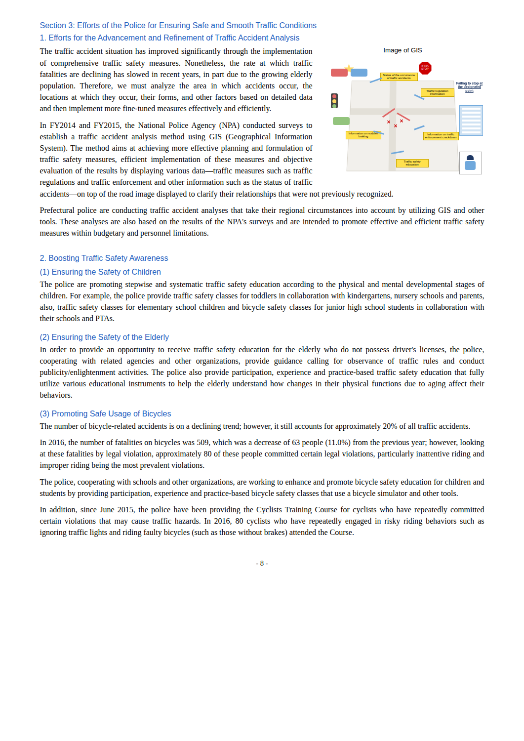Section 3: Efforts of the Police for Ensuring Safe and Smooth Traffic Conditions
1. Efforts for the Advancement and Refinement of Traffic Accident Analysis
Image of GIS
止まれ
STOP
Status of the occurrence of traffic accidents
Traffic regulation information
Information on traffic enforcement crackdown
Information on sudden braking
Traffic safety education
Failing to stop at the designated point
×
×
×
The traffic accident situation has improved significantly through the implementation of comprehensive traffic safety measures. Nonetheless, the rate at which traffic fatalities are declining has slowed in recent years, in part due to the growing elderly population. Therefore, we must analyze the area in which accidents occur, the locations at which they occur, their forms, and other factors based on detailed data and then implement more fine-tuned measures effectively and efficiently.
In FY2014 and FY2015, the National Police Agency (NPA) conducted surveys to establish a traffic accident analysis method using GIS (Geographical Information System). The method aims at achieving more effective planning and formulation of traffic safety measures, efficient implementation of these measures and objective evaluation of the results by displaying various data—traffic measures such as traffic regulations and traffic enforcement and other information such as the status of traffic accidents—on top of the road image displayed to clarify their relationships that were not previously recognized.
Prefectural police are conducting traffic accident analyses that take their regional circumstances into account by utilizing GIS and other tools. These analyses are also based on the results of the NPA's surveys and are intended to promote effective and efficient traffic safety measures within budgetary and personnel limitations.
2. Boosting Traffic Safety Awareness
(1) Ensuring the Safety of Children
The police are promoting stepwise and systematic traffic safety education according to the physical and mental developmental stages of children. For example, the police provide traffic safety classes for toddlers in collaboration with kindergartens, nursery schools and parents, also, traffic safety classes for elementary school children and bicycle safety classes for junior high school students in collaboration with their schools and PTAs.
(2) Ensuring the Safety of the Elderly
In order to provide an opportunity to receive traffic safety education for the elderly who do not possess driver's licenses, the police, cooperating with related agencies and other organizations, provide guidance calling for observance of traffic rules and conduct publicity/enlightenment activities. The police also provide participation, experience and practice-based traffic safety education that fully utilize various educational instruments to help the elderly understand how changes in their physical functions due to aging affect their behaviors.
(3) Promoting Safe Usage of Bicycles
The number of bicycle-related accidents is on a declining trend; however, it still accounts for approximately 20% of all traffic accidents.
In 2016, the number of fatalities on bicycles was 509, which was a decrease of 63 people (11.0%) from the previous year; however, looking at these fatalities by legal violation, approximately 80 of these people committed certain legal violations, particularly inattentive riding and improper riding being the most prevalent violations.
The police, cooperating with schools and other organizations, are working to enhance and promote bicycle safety education for children and students by providing participation, experience and practice-based bicycle safety classes that use a bicycle simulator and other tools.
In addition, since June 2015, the police have been providing the Cyclists Training Course for cyclists who have repeatedly committed certain violations that may cause traffic hazards. In 2016, 80 cyclists who have repeatedly engaged in risky riding behaviors such as ignoring traffic lights and riding faulty bicycles (such as those without brakes) attended the Course.
- 8 -